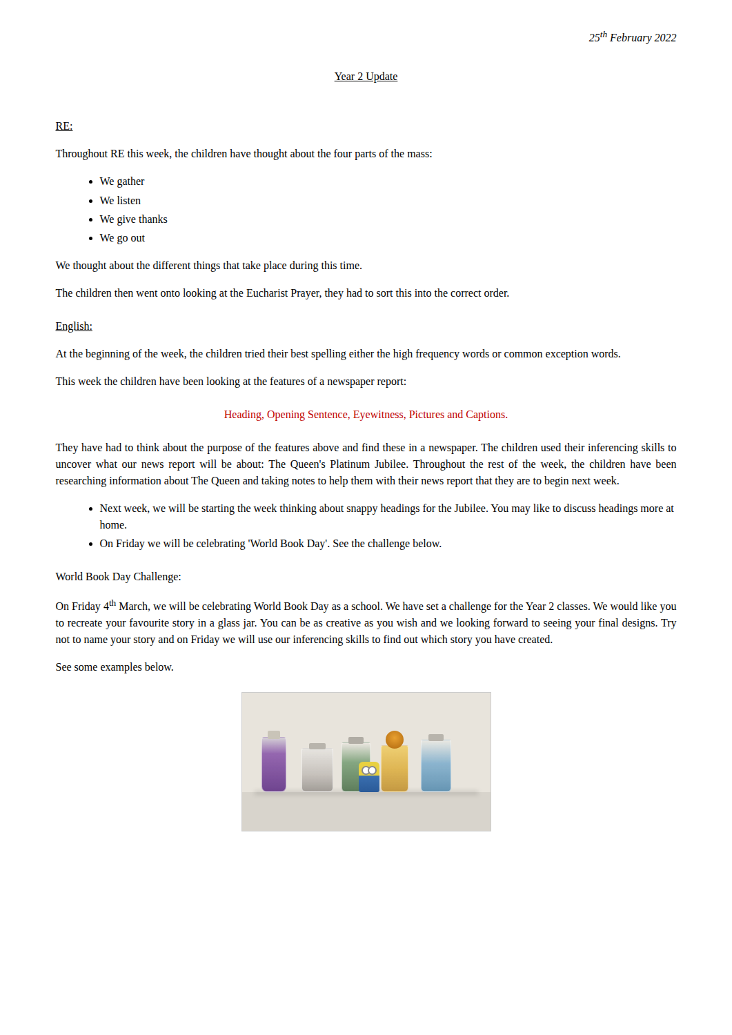25th February 2022
Year 2 Update
RE:
Throughout RE this week, the children have thought about the four parts of the mass:
We gather
We listen
We give thanks
We go out
We thought about the different things that take place during this time.
The children then went onto looking at the Eucharist Prayer, they had to sort this into the correct order.
English:
At the beginning of the week, the children tried their best spelling either the high frequency words or common exception words.
This week the children have been looking at the features of a newspaper report:
Heading, Opening Sentence, Eyewitness, Pictures and Captions.
They have had to think about the purpose of the features above and find these in a newspaper. The children used their inferencing skills to uncover what our news report will be about: The Queen's Platinum Jubilee. Throughout the rest of the week, the children have been researching information about The Queen and taking notes to help them with their news report that they are to begin next week.
Next week, we will be starting the week thinking about snappy headings for the Jubilee. You may like to discuss headings more at home.
On Friday we will be celebrating 'World Book Day'. See the challenge below.
World Book Day Challenge:
On Friday 4th March, we will be celebrating World Book Day as a school. We have set a challenge for the Year 2 classes. We would like you to recreate your favourite story in a glass jar. You can be as creative as you wish and we looking forward to seeing your final designs. Try not to name your story and on Friday we will use our inferencing skills to find out which story you have created.
See some examples below.